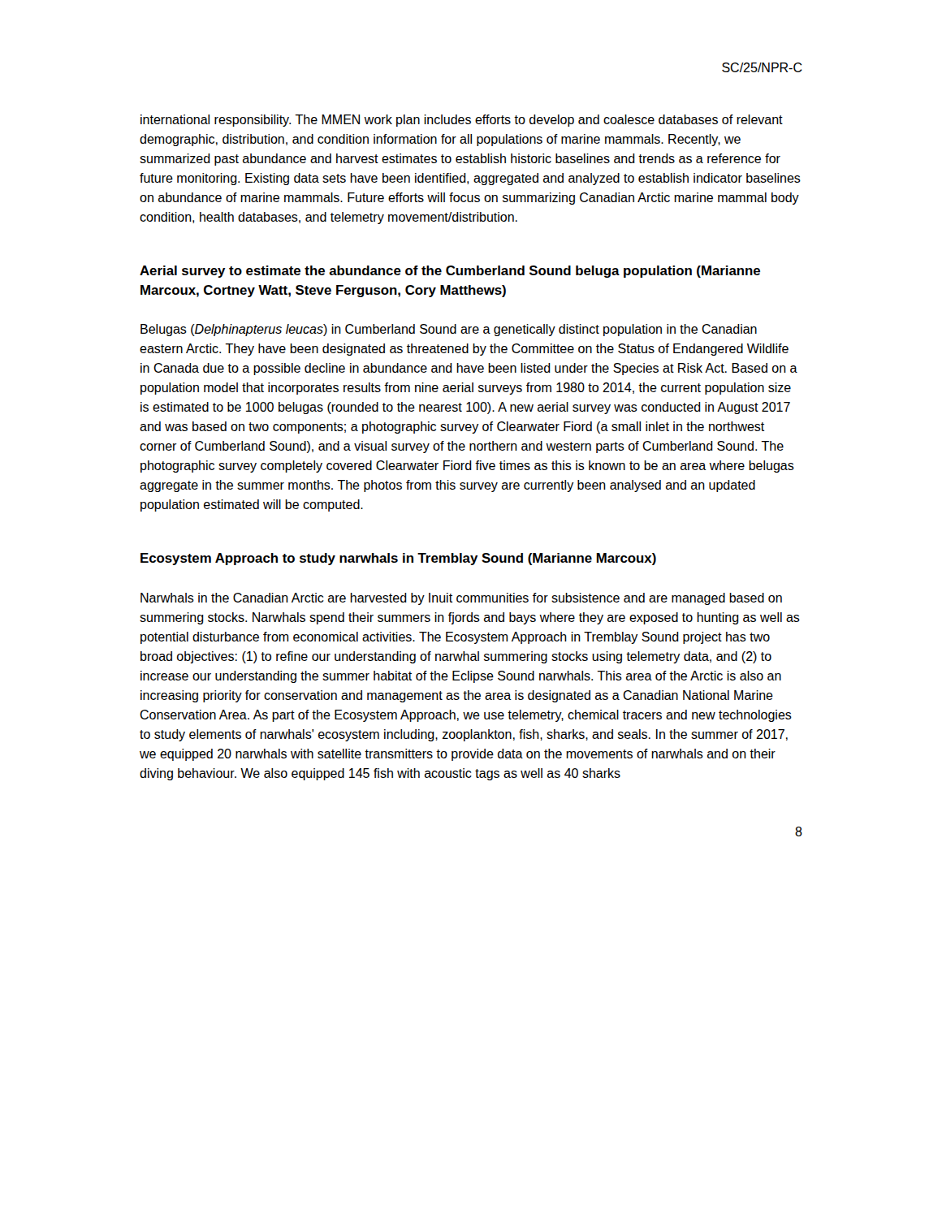SC/25/NPR-C
international responsibility. The MMEN work plan includes efforts to develop and coalesce databases of relevant demographic, distribution, and condition information for all populations of marine mammals. Recently, we summarized past abundance and harvest estimates to establish historic baselines and trends as a reference for future monitoring. Existing data sets have been identified, aggregated and analyzed to establish indicator baselines on abundance of marine mammals. Future efforts will focus on summarizing Canadian Arctic marine mammal body condition, health databases, and telemetry movement/distribution.
Aerial survey to estimate the abundance of the Cumberland Sound beluga population (Marianne Marcoux, Cortney Watt, Steve Ferguson, Cory Matthews)
Belugas (Delphinapterus leucas) in Cumberland Sound are a genetically distinct population in the Canadian eastern Arctic. They have been designated as threatened by the Committee on the Status of Endangered Wildlife in Canada due to a possible decline in abundance and have been listed under the Species at Risk Act. Based on a population model that incorporates results from nine aerial surveys from 1980 to 2014, the current population size is estimated to be 1000 belugas (rounded to the nearest 100). A new aerial survey was conducted in August 2017 and was based on two components; a photographic survey of Clearwater Fiord (a small inlet in the northwest corner of Cumberland Sound), and a visual survey of the northern and western parts of Cumberland Sound. The photographic survey completely covered Clearwater Fiord five times as this is known to be an area where belugas aggregate in the summer months. The photos from this survey are currently been analysed and an updated population estimated will be computed.
Ecosystem Approach to study narwhals in Tremblay Sound (Marianne Marcoux)
Narwhals in the Canadian Arctic are harvested by Inuit communities for subsistence and are managed based on summering stocks. Narwhals spend their summers in fjords and bays where they are exposed to hunting as well as potential disturbance from economical activities. The Ecosystem Approach in Tremblay Sound project has two broad objectives: (1) to refine our understanding of narwhal summering stocks using telemetry data, and (2) to increase our understanding the summer habitat of the Eclipse Sound narwhals. This area of the Arctic is also an increasing priority for conservation and management as the area is designated as a Canadian National Marine Conservation Area. As part of the Ecosystem Approach, we use telemetry, chemical tracers and new technologies to study elements of narwhals' ecosystem including, zooplankton, fish, sharks, and seals. In the summer of 2017, we equipped 20 narwhals with satellite transmitters to provide data on the movements of narwhals and on their diving behaviour. We also equipped 145 fish with acoustic tags as well as 40 sharks
8